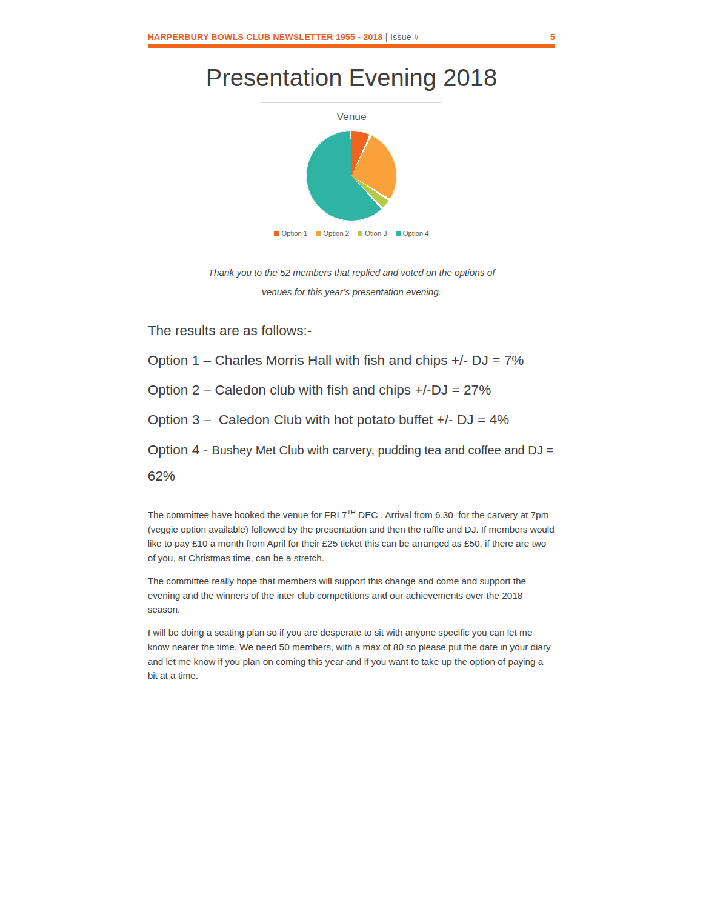HARPERBURY BOWLS CLUB NEWSLETTER 1955 - 2018 | Issue #
5
Presentation Evening 2018
Venue
Option 1
Option 2
Otion 3
Option 4
Thank you to the 52 members that replied and voted on the options of venues for this year’s presentation evening.
The results are as follows:-
Option 1 – Charles Morris Hall with fish and chips +/- DJ = 7%
Option 2 – Caledon club with fish and chips +/-DJ = 27%
Option 3 – Caledon Club with hot potato buffet +/- DJ = 4%
Option 4 - Bushey Met Club with carvery, pudding tea and coffee and DJ = 62%
The committee have booked the venue for FRI 7TH DEC . Arrival from 6.30 for the carvery at 7pm (veggie option available) followed by the presentation and then the raffle and DJ. If members would like to pay £10 a month from April for their £25 ticket this can be arranged as £50, if there are two of you, at Christmas time, can be a stretch.
The committee really hope that members will support this change and come and support the evening and the winners of the inter club competitions and our achievements over the 2018 season.
I will be doing a seating plan so if you are desperate to sit with anyone specific you can let me know nearer the time. We need 50 members, with a max of 80 so please put the date in your diary and let me know if you plan on coming this year and if you want to take up the option of paying a bit at a time.